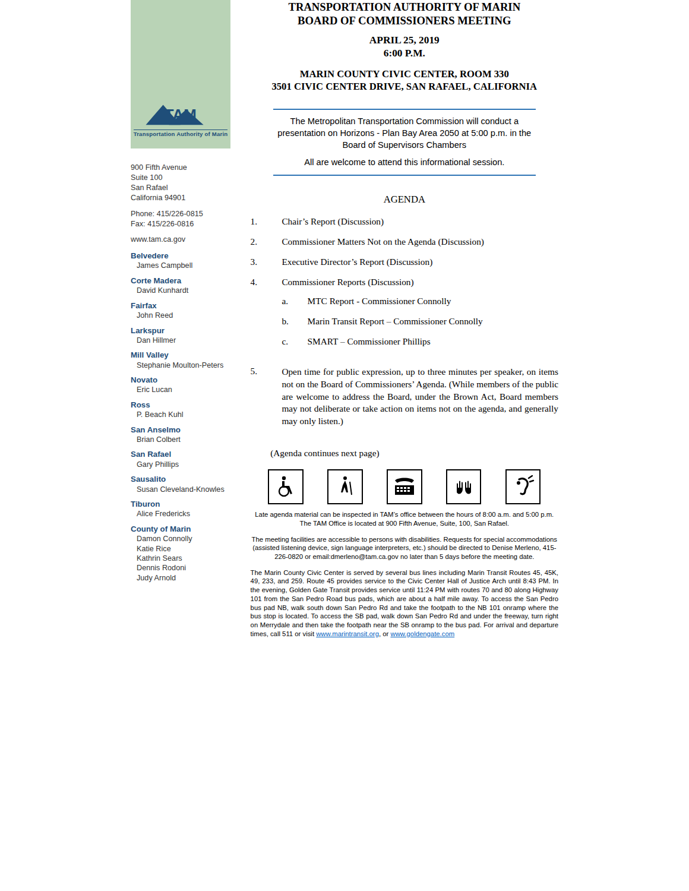TAM Transportation Authority of Marin
900 Fifth Avenue
Suite 100
San Rafael
California 94901
Phone: 415/226-0815
Fax: 415/226-0816
www.tam.ca.gov
Belvedere James Campbell
Corte Madera David Kunhardt
Fairfax John Reed
Larkspur Dan Hillmer
Mill Valley Stephanie Moulton-Peters
Novato Eric Lucan
Ross P. Beach Kuhl
San Anselmo Brian Colbert
San Rafael Gary Phillips
Sausalito Susan Cleveland-Knowles
Tiburon Alice Fredericks
County of Marin Damon Connolly Katie Rice Kathrin Sears Dennis Rodoni Judy Arnold
TRANSPORTATION AUTHORITY OF MARIN
BOARD OF COMMISSIONERS MEETING
APRIL 25, 2019
6:00 P.M.
MARIN COUNTY CIVIC CENTER, ROOM 330
3501 CIVIC CENTER DRIVE, SAN RAFAEL, CALIFORNIA
The Metropolitan Transportation Commission will conduct a presentation on Horizons - Plan Bay Area 2050 at 5:00 p.m. in the Board of Supervisors Chambers
All are welcome to attend this informational session.
AGENDA
| 1. | Chair’s Report (Discussion) |
| 2. | Commissioner Matters Not on the Agenda (Discussion) |
| 3. | Executive Director’s Report (Discussion) |
| 4. | Commissioner Reports (Discussion) / a. / MTC Report - Commissioner Connolly / / b. / Marin Transit Report – Commissioner Connolly / / c. / SMART – Commissioner Phillips / |
| 5. | Open time for public expression, up to three minutes per speaker, on items not on the Board of Commissioners’ Agenda. (While members of the public are welcome to address the Board, under the Brown Act, Board members may not deliberate or take action on items not on the agenda, and generally may only listen.) |
(Agenda continues next page)
Late agenda material can be inspected in TAM’s office between the hours of 8:00 a.m. and 5:00 p.m.
The TAM Office is located at 900 Fifth Avenue, Suite, 100, San Rafael.
The meeting facilities are accessible to persons with disabilities. Requests for special accommodations (assisted listening device, sign language interpreters, etc.) should be directed to Denise Merleno, 415-226-0820 or email:dmerleno@tam.ca.gov no later than 5 days before the meeting date.
The Marin County Civic Center is served by several bus lines including Marin Transit Routes 45, 45K, 49, 233, and 259. Route 45 provides service to the Civic Center Hall of Justice Arch until 8:43 PM. In the evening, Golden Gate Transit provides service until 11:24 PM with routes 70 and 80 along Highway 101 from the San Pedro Road bus pads, which are about a half mile away. To access the San Pedro bus pad NB, walk south down San Pedro Rd and take the footpath to the NB 101 onramp where the bus stop is located. To access the SB pad, walk down San Pedro Rd and under the freeway, turn right on Merrydale and then take the footpath near the SB onramp to the bus pad. For arrival and departure times, call 511 or visit www.marintransit.org, or www.goldengate.com